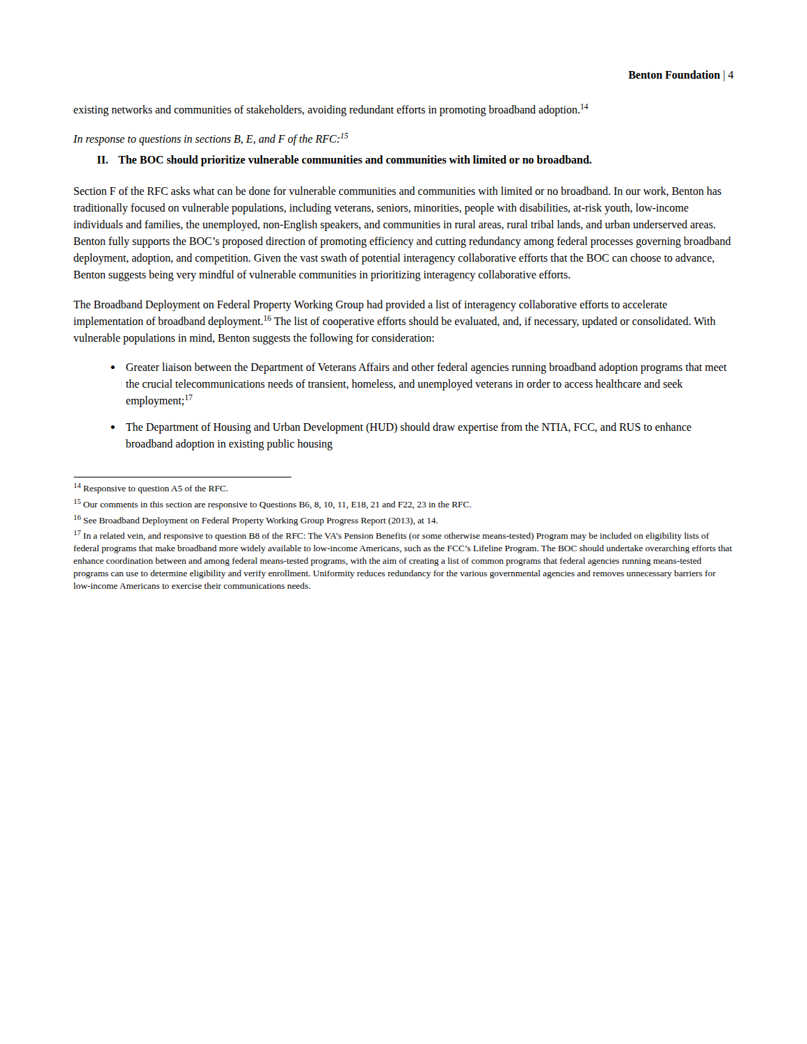Benton Foundation | 4
existing networks and communities of stakeholders, avoiding redundant efforts in promoting broadband adoption.14
In response to questions in sections B, E, and F of the RFC:15
II. The BOC should prioritize vulnerable communities and communities with limited or no broadband.
Section F of the RFC asks what can be done for vulnerable communities and communities with limited or no broadband. In our work, Benton has traditionally focused on vulnerable populations, including veterans, seniors, minorities, people with disabilities, at-risk youth, low-income individuals and families, the unemployed, non-English speakers, and communities in rural areas, rural tribal lands, and urban underserved areas. Benton fully supports the BOC’s proposed direction of promoting efficiency and cutting redundancy among federal processes governing broadband deployment, adoption, and competition. Given the vast swath of potential interagency collaborative efforts that the BOC can choose to advance, Benton suggests being very mindful of vulnerable communities in prioritizing interagency collaborative efforts.
The Broadband Deployment on Federal Property Working Group had provided a list of interagency collaborative efforts to accelerate implementation of broadband deployment.16 The list of cooperative efforts should be evaluated, and, if necessary, updated or consolidated. With vulnerable populations in mind, Benton suggests the following for consideration:
Greater liaison between the Department of Veterans Affairs and other federal agencies running broadband adoption programs that meet the crucial telecommunications needs of transient, homeless, and unemployed veterans in order to access healthcare and seek employment;17
The Department of Housing and Urban Development (HUD) should draw expertise from the NTIA, FCC, and RUS to enhance broadband adoption in existing public housing
14 Responsive to question A5 of the RFC.
15 Our comments in this section are responsive to Questions B6, 8, 10, 11, E18, 21 and F22, 23 in the RFC.
16 See Broadband Deployment on Federal Property Working Group Progress Report (2013), at 14.
17 In a related vein, and responsive to question B8 of the RFC: The VA’s Pension Benefits (or some otherwise means-tested) Program may be included on eligibility lists of federal programs that make broadband more widely available to low-income Americans, such as the FCC’s Lifeline Program. The BOC should undertake overarching efforts that enhance coordination between and among federal means-tested programs, with the aim of creating a list of common programs that federal agencies running means-tested programs can use to determine eligibility and verify enrollment. Uniformity reduces redundancy for the various governmental agencies and removes unnecessary barriers for low-income Americans to exercise their communications needs.